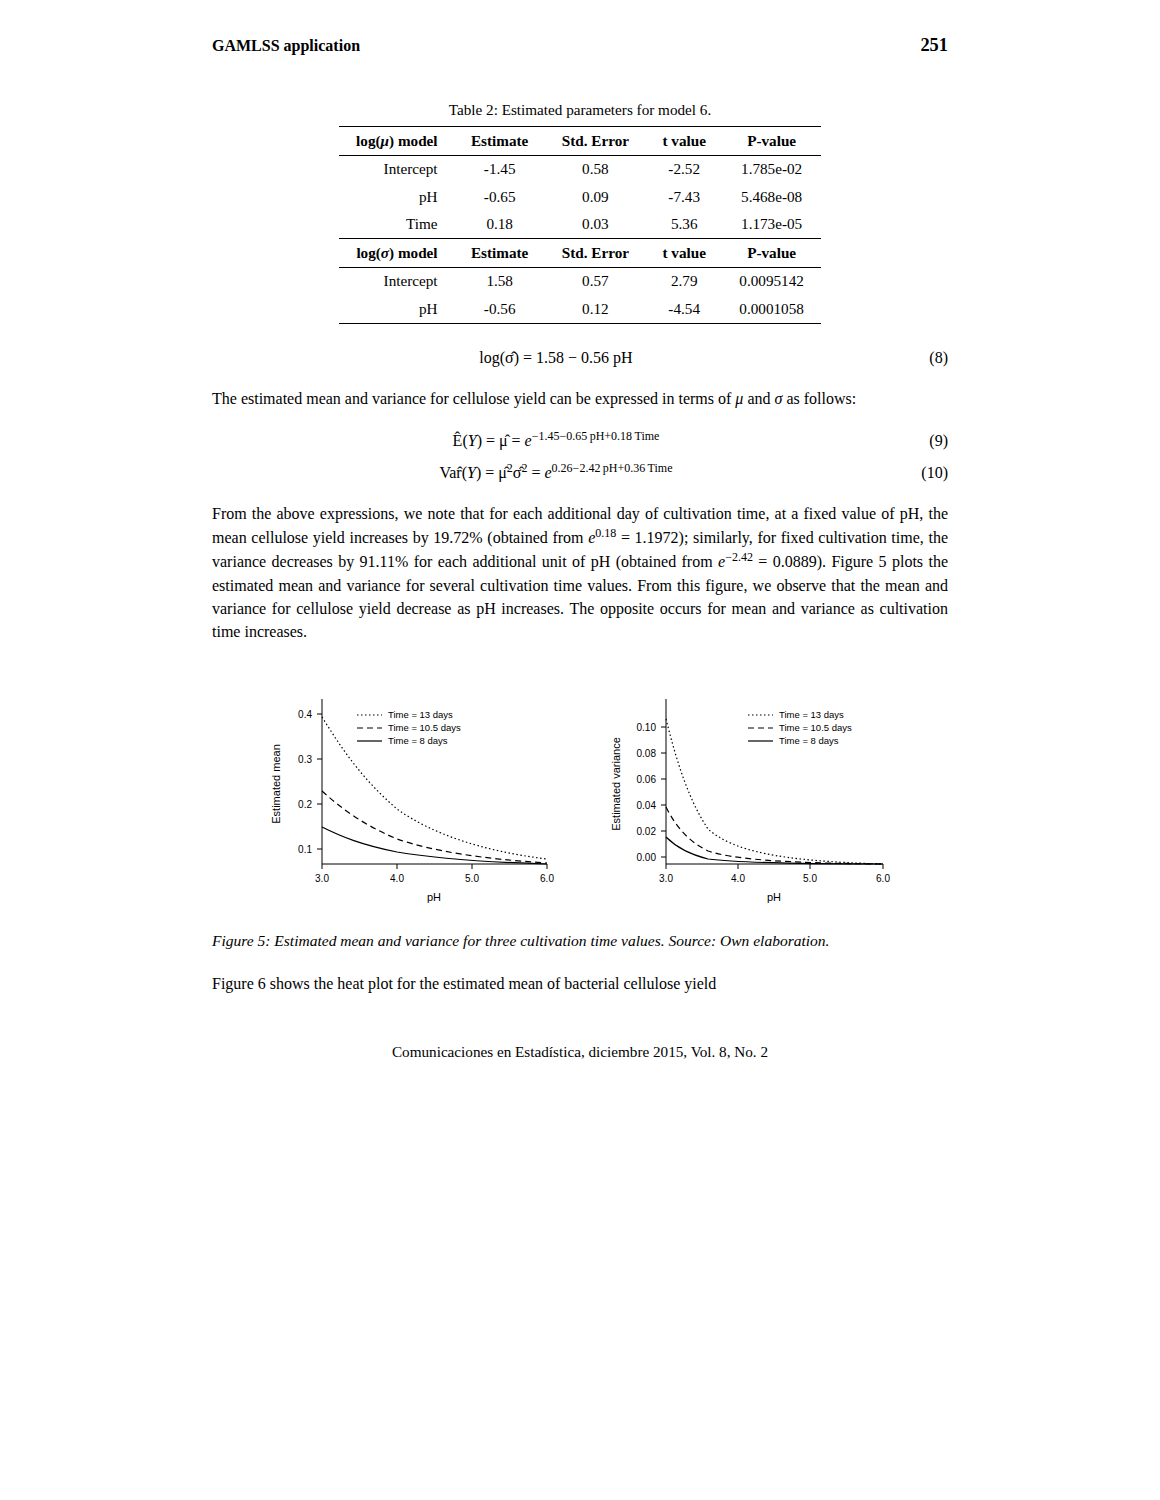GAMLSS application 251
Table 2: Estimated parameters for model 6.
| log( μ ) model | Estimate | Std. Error | t value | P-value |
| --- | --- | --- | --- | --- |
| Intercept | -1.45 | 0.58 | -2.52 | 1.785e-02 |
| pH | -0.65 | 0.09 | -7.43 | 5.468e-08 |
| Time | 0.18 | 0.03 | 5.36 | 1.173e-05 |
| log( σ ) model | Estimate | Std. Error | t value | P-value |
| Intercept | 1.58 | 0.57 | 2.79 | 0.0095142 |
| pH | -0.56 | 0.12 | -4.54 | 0.0001058 |
log(σ̂) = 1.58 − 0.56 pH
(8)
The estimated mean and variance for cellulose yield can be expressed in terms of μ and σ as follows:
Ê(Y) = μ̂ = e−1.45−0.65 pH+0.18 Time
(9)
Var̂(Y) = μ̂2 σ̂2 = e 0.26−2.42 pH+0.36 Time
(10)
From the above expressions, we note that for each additional day of cultivation time, at a fixed value of pH, the mean cellulose yield increases by 19.72% (obtained from e 0.18 = 1.1972); similarly, for fixed cultivation time, the variance decreases by 91.11% for each additional unit of pH (obtained from e−2.42 = 0.0889). Figure 5 plots the estimated mean and variance for several cultivation time values. From this figure, we observe that the mean and variance for cellulose yield decrease as pH increases. The opposite occurs for mean and variance as cultivation time increases.
3.0 4.0 5.0 6.0 pH 0.1 0.2 0.3 0.4 Estimated mean Time = 13 days Time = 10.5 days Time = 8 days
3.0 4.0 5.0 6.0 pH 0.00 0.02 0.04 0.06 0.08 0.10 Estimated variance Time = 13 days Time = 10.5 days Time = 8 days
Figure 5: Estimated mean and variance for three cultivation time values. Source: Own elaboration.
Figure 6 shows the heat plot for the estimated mean of bacterial cellulose yield
Comunicaciones en Estadística, diciembre 2015, Vol. 8, No. 2